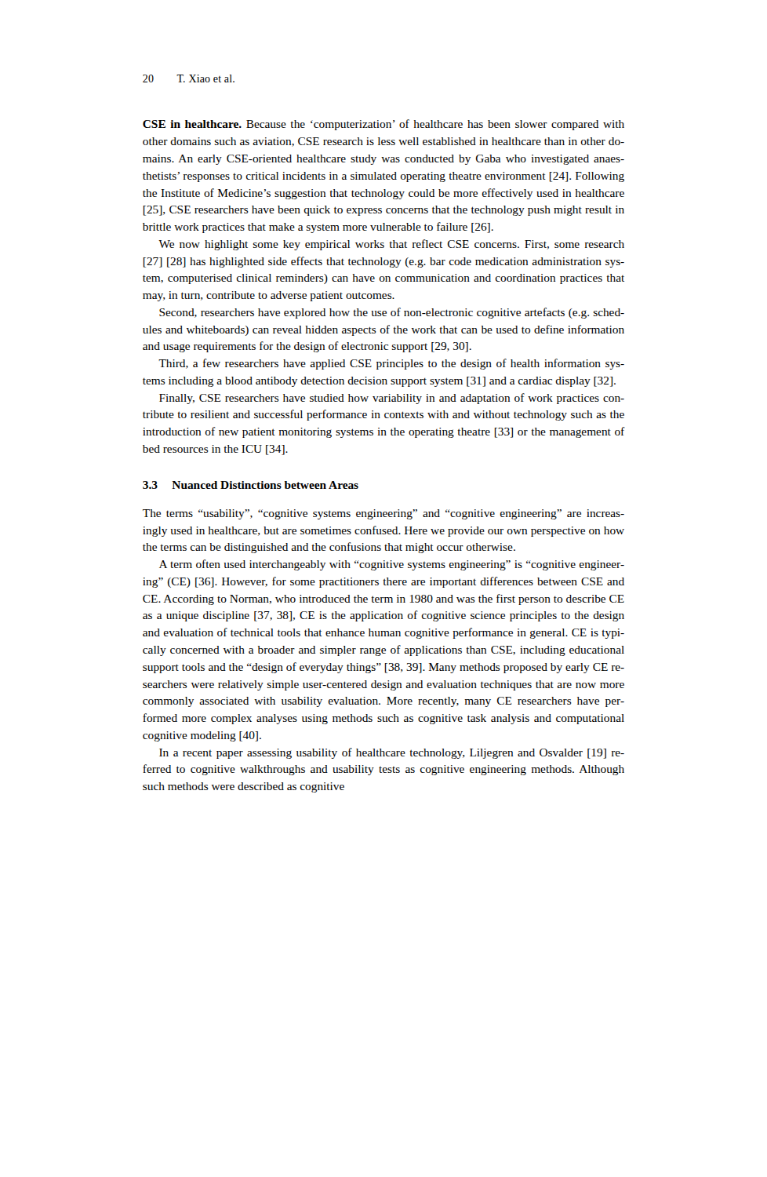20 T. Xiao et al.
CSE in healthcare. Because the ‘computerization’ of healthcare has been slower compared with other domains such as aviation, CSE research is less well established in healthcare than in other domains. An early CSE-oriented healthcare study was conducted by Gaba who investigated anaesthetists’ responses to critical incidents in a simulated operating theatre environment [24]. Following the Institute of Medicine’s suggestion that technology could be more effectively used in healthcare [25], CSE researchers have been quick to express concerns that the technology push might result in brittle work practices that make a system more vulnerable to failure [26].
We now highlight some key empirical works that reflect CSE concerns. First, some research [27] [28] has highlighted side effects that technology (e.g. bar code medication administration system, computerised clinical reminders) can have on communication and coordination practices that may, in turn, contribute to adverse patient outcomes.
Second, researchers have explored how the use of non-electronic cognitive artefacts (e.g. schedules and whiteboards) can reveal hidden aspects of the work that can be used to define information and usage requirements for the design of electronic support [29, 30].
Third, a few researchers have applied CSE principles to the design of health information systems including a blood antibody detection decision support system [31] and a cardiac display [32].
Finally, CSE researchers have studied how variability in and adaptation of work practices contribute to resilient and successful performance in contexts with and without technology such as the introduction of new patient monitoring systems in the operating theatre [33] or the management of bed resources in the ICU [34].
3.3 Nuanced Distinctions between Areas
The terms “usability”, “cognitive systems engineering” and “cognitive engineering” are increasingly used in healthcare, but are sometimes confused. Here we provide our own perspective on how the terms can be distinguished and the confusions that might occur otherwise.
A term often used interchangeably with “cognitive systems engineering” is “cognitive engineering” (CE) [36]. However, for some practitioners there are important differences between CSE and CE. According to Norman, who introduced the term in 1980 and was the first person to describe CE as a unique discipline [37, 38], CE is the application of cognitive science principles to the design and evaluation of technical tools that enhance human cognitive performance in general. CE is typically concerned with a broader and simpler range of applications than CSE, including educational support tools and the “design of everyday things” [38, 39]. Many methods proposed by early CE researchers were relatively simple user-centered design and evaluation techniques that are now more commonly associated with usability evaluation. More recently, many CE researchers have performed more complex analyses using methods such as cognitive task analysis and computational cognitive modeling [40].
In a recent paper assessing usability of healthcare technology, Liljegren and Osvalder [19] referred to cognitive walkthroughs and usability tests as cognitive engineering methods. Although such methods were described as cognitive